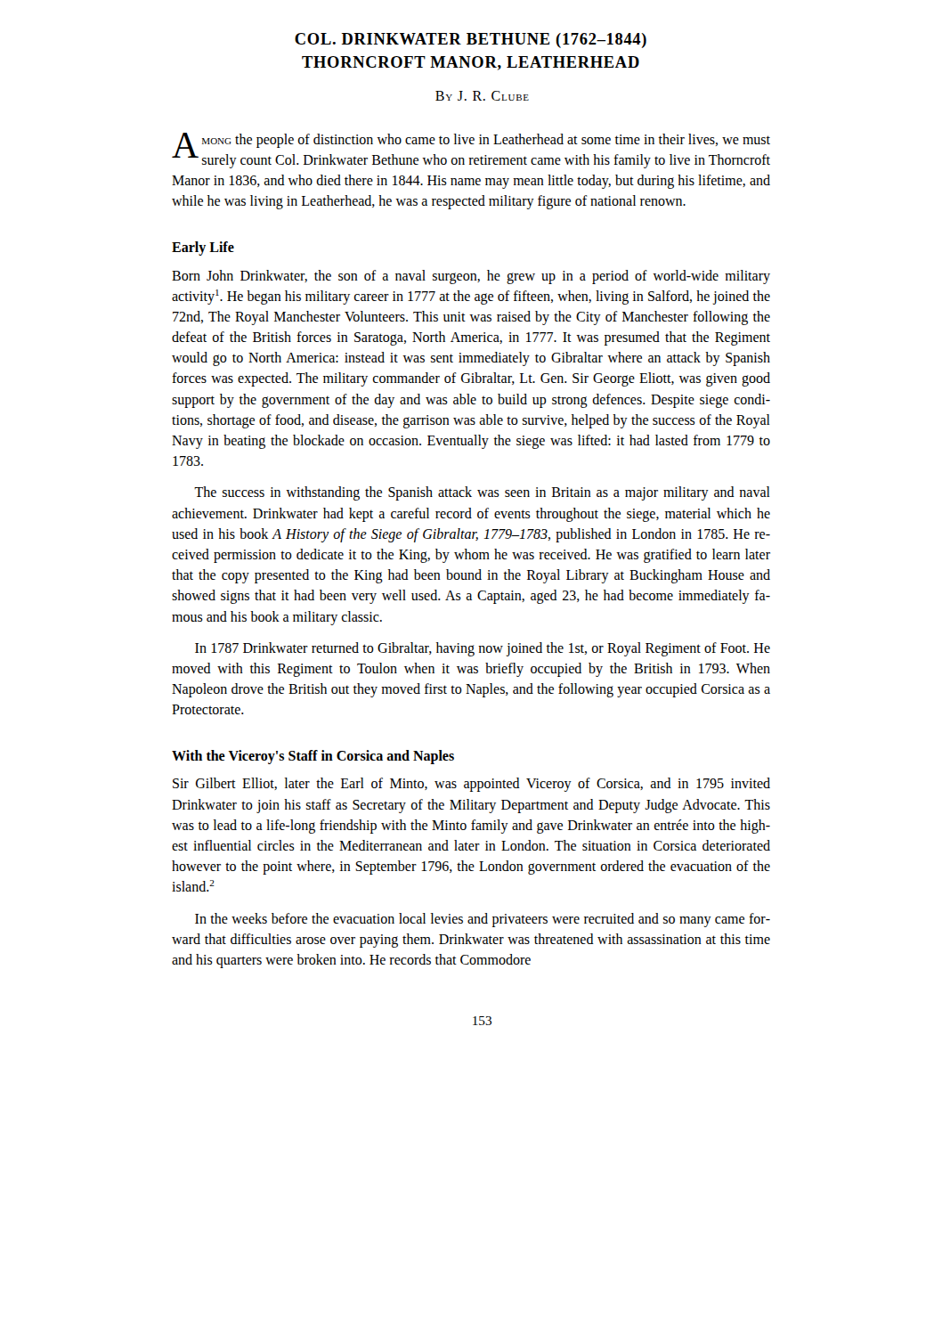COL. DRINKWATER BETHUNE (1762–1844)
THORNCROFT MANOR, LEATHERHEAD
By J. R. Clube
Among the people of distinction who came to live in Leatherhead at some time in their lives, we must surely count Col. Drinkwater Bethune who on retirement came with his family to live in Thorncroft Manor in 1836, and who died there in 1844. His name may mean little today, but during his lifetime, and while he was living in Leatherhead, he was a respected military figure of national renown.
Early Life
Born John Drinkwater, the son of a naval surgeon, he grew up in a period of world-wide military activity1. He began his military career in 1777 at the age of fifteen, when, living in Salford, he joined the 72nd, The Royal Manchester Volunteers. This unit was raised by the City of Manchester following the defeat of the British forces in Saratoga, North America, in 1777. It was presumed that the Regiment would go to North America: instead it was sent immediately to Gibraltar where an attack by Spanish forces was expected. The military commander of Gibraltar, Lt. Gen. Sir George Eliott, was given good support by the government of the day and was able to build up strong defences. Despite siege conditions, shortage of food, and disease, the garrison was able to survive, helped by the success of the Royal Navy in beating the blockade on occasion. Eventually the siege was lifted: it had lasted from 1779 to 1783.
The success in withstanding the Spanish attack was seen in Britain as a major military and naval achievement. Drinkwater had kept a careful record of events throughout the siege, material which he used in his book A History of the Siege of Gibraltar, 1779–1783, published in London in 1785. He received permission to dedicate it to the King, by whom he was received. He was gratified to learn later that the copy presented to the King had been bound in the Royal Library at Buckingham House and showed signs that it had been very well used. As a Captain, aged 23, he had become immediately famous and his book a military classic.
In 1787 Drinkwater returned to Gibraltar, having now joined the 1st, or Royal Regiment of Foot. He moved with this Regiment to Toulon when it was briefly occupied by the British in 1793. When Napoleon drove the British out they moved first to Naples, and the following year occupied Corsica as a Protectorate.
With the Viceroy's Staff in Corsica and Naples
Sir Gilbert Elliot, later the Earl of Minto, was appointed Viceroy of Corsica, and in 1795 invited Drinkwater to join his staff as Secretary of the Military Department and Deputy Judge Advocate. This was to lead to a life-long friendship with the Minto family and gave Drinkwater an entrée into the highest influential circles in the Mediterranean and later in London. The situation in Corsica deteriorated however to the point where, in September 1796, the London government ordered the evacuation of the island.2
In the weeks before the evacuation local levies and privateers were recruited and so many came forward that difficulties arose over paying them. Drinkwater was threatened with assassination at this time and his quarters were broken into. He records that Commodore
153